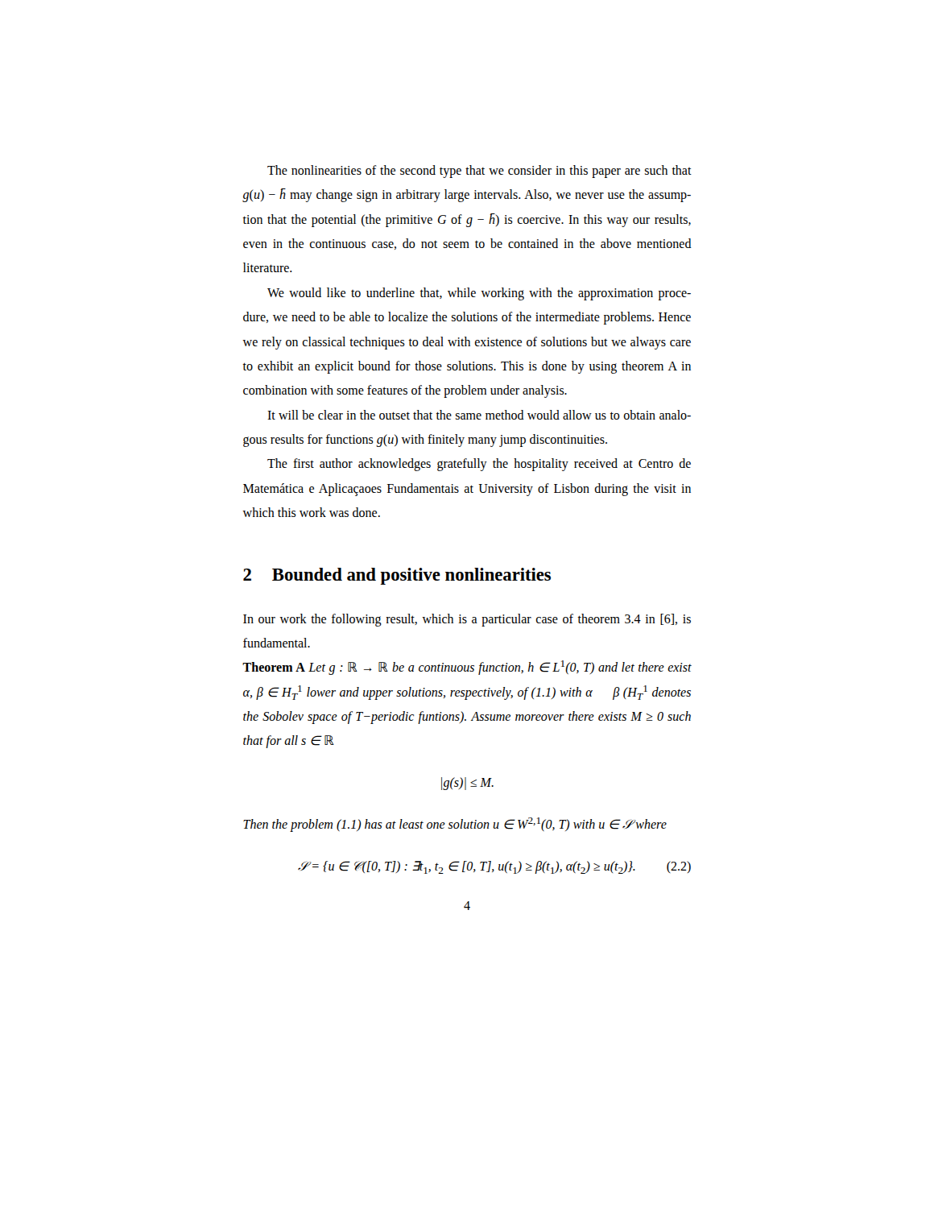The nonlinearities of the second type that we consider in this paper are such that g(u) − h̄ may change sign in arbitrary large intervals. Also, we never use the assumption that the potential (the primitive G of g − h̄) is coercive. In this way our results, even in the continuous case, do not seem to be contained in the above mentioned literature.
We would like to underline that, while working with the approximation procedure, we need to be able to localize the solutions of the intermediate problems. Hence we rely on classical techniques to deal with existence of solutions but we always care to exhibit an explicit bound for those solutions. This is done by using theorem A in combination with some features of the problem under analysis.
It will be clear in the outset that the same method would allow us to obtain analogous results for functions g(u) with finitely many jump discontinuities.
The first author acknowledges gratefully the hospitality received at Centro de Matemática e Aplicaçaoes Fundamentais at University of Lisbon during the visit in which this work was done.
2 Bounded and positive nonlinearities
In our work the following result, which is a particular case of theorem 3.4 in [6], is fundamental.
Theorem A Let g : ℝ → ℝ be a continuous function, h ∈ L1(0, T) and let there exist α, β ∈ HT1 lower and upper solutions, respectively, of (1.1) with α β (HT1 denotes the Sobolev space of T−periodic funtions). Assume moreover there exists M ≥ 0 such that for all s ∈ ℝ
|g(s)| ≤ M.
Then the problem (1.1) has at least one solution u ∈ W2,1(0, T) with u ∈ 𝒮 where
𝒮 = {u ∈ 𝒞([0, T]) : ∃t1, t2 ∈ [0, T], u(t1) ≥ β(t1), α(t2) ≥ u(t2)}.(2.2)
4